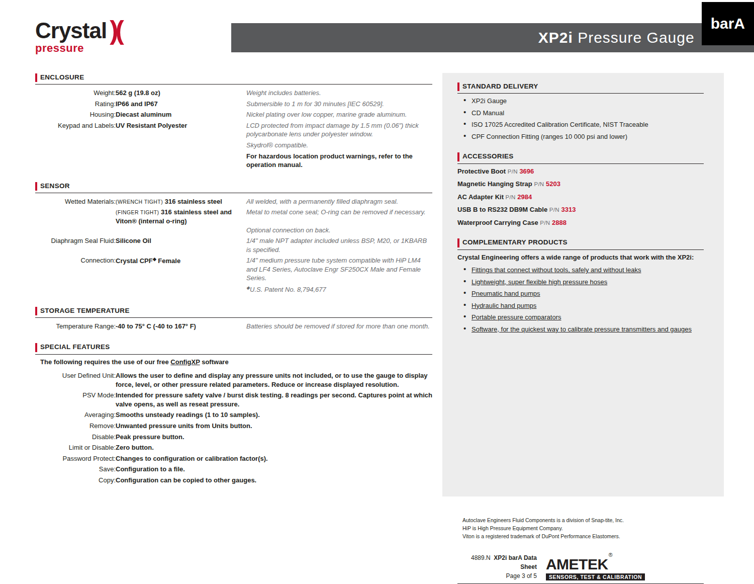Crystal)(
pressure
XP2i Pressure Gauge
barA
ENCLOSURE
| Weight: | 562 g (19.8 oz) | Weight includes batteries. |
| Rating: | IP66 and IP67 | Submersible to 1 m for 30 minutes [IEC 60529]. |
| Housing: | Diecast aluminum | Nickel plating over low copper, marine grade aluminum. |
| Keypad and Labels: | UV Resistant Polyester | LCD protected from impact damage by 1.5 mm (0.06") thick polycarbonate lens under polyester window. |
| | | Skydrol® compatible. |
| | | For hazardous location product warnings, refer to the operation manual. |
SENSOR
| Wetted Materials: | (wrench tight) 316 stainless steel | All welded, with a permanently filled diaphragm seal. |
| | (finger tight) 316 stainless steel and Viton® (internal o-ring) | Metal to metal cone seal; O-ring can be removed if necessary. Optional connection on back. |
| Diaphragm Seal Fluid: | Silicone Oil | 1/4" male NPT adapter included unless BSP, M20, or 1KBARB is specified. |
| Connection: | Crystal CPF ◆ Female | 1/4" medium pressure tube system compatible with HiP LM4 and LF4 Series, Autoclave Engr SF250CX Male and Female Series. |
| | | ◆ U.S. Patent No. 8,794,677 |
STORAGE TEMPERATURE
| Temperature Range: | -40 to 75° C (-40 to 167° F) | Batteries should be removed if stored for more than one month. |
SPECIAL FEATURES
The following requires the use of our free ConfigXP software
| User Defined Unit: | Allows the user to define and display any pressure units not included, or to use the gauge to display force, level, or other pressure related parameters. Reduce or increase displayed resolution. |
| PSV Mode: | Intended for pressure safety valve / burst disk testing. 8 readings per second. Captures point at which valve opens, as well as reseat pressure. |
| Averaging: | Smooths unsteady readings (1 to 10 samples). |
| Remove: | Unwanted pressure units from Units button. |
| Disable: | Peak pressure button. |
| Limit or Disable: | Zero button. |
| Password Protect: | Changes to configuration or calibration factor(s). |
| Save: | Configuration to a file. |
| Copy: | Configuration can be copied to other gauges. |
STANDARD DELIVERY
XP2i Gauge
CD Manual
ISO 17025 Accredited Calibration Certificate, NIST Traceable
CPF Connection Fitting (ranges 10 000 psi and lower)
ACCESSORIES
Protective Boot P/N 3696
Magnetic Hanging Strap P/N 5203
AC Adapter Kit P/N 2984
USB B to RS232 DB9M Cable P/N 3313
Waterproof Carrying Case P/N 2888
COMPLEMENTARY PRODUCTS
Crystal Engineering offers a wide range of products that work with the XP2i:
Fittings that connect without tools, safely and without leaks
Lightweight, super flexible high pressure hoses
Pneumatic hand pumps
Hydraulic hand pumps
Portable pressure comparators
Software, for the quickest way to calibrate pressure transmitters and gauges
Autoclave Engineers Fluid Components is a division of Snap-tite, Inc.
HiP is High Pressure Equipment Company.
Viton is a registered trademark of DuPont Performance Elastomers.
4889.N XP2i barA Data Sheet
Page 3 of 5
AMETEK®
SENSORS, TEST & CALIBRATION